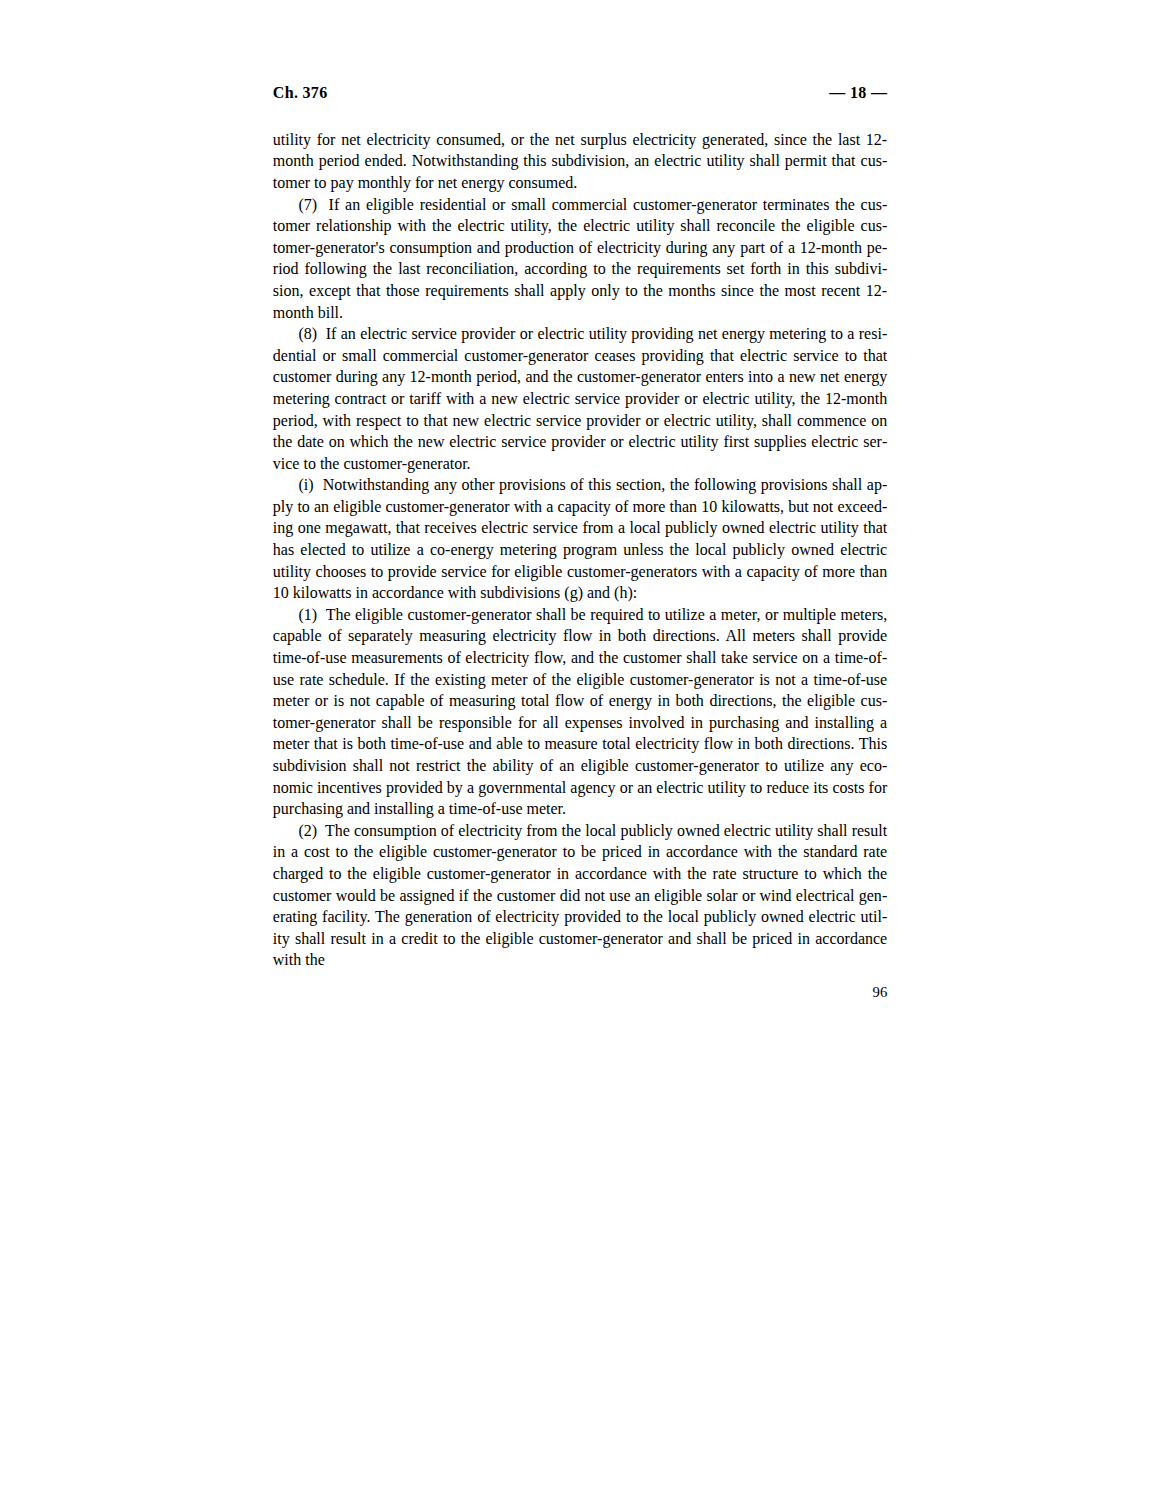Ch. 376 — 18 —
utility for net electricity consumed, or the net surplus electricity generated, since the last 12-month period ended. Notwithstanding this subdivision, an electric utility shall permit that customer to pay monthly for net energy consumed.
(7) If an eligible residential or small commercial customer-generator terminates the customer relationship with the electric utility, the electric utility shall reconcile the eligible customer-generator's consumption and production of electricity during any part of a 12-month period following the last reconciliation, according to the requirements set forth in this subdivision, except that those requirements shall apply only to the months since the most recent 12-month bill.
(8) If an electric service provider or electric utility providing net energy metering to a residential or small commercial customer-generator ceases providing that electric service to that customer during any 12-month period, and the customer-generator enters into a new net energy metering contract or tariff with a new electric service provider or electric utility, the 12-month period, with respect to that new electric service provider or electric utility, shall commence on the date on which the new electric service provider or electric utility first supplies electric service to the customer-generator.
(i) Notwithstanding any other provisions of this section, the following provisions shall apply to an eligible customer-generator with a capacity of more than 10 kilowatts, but not exceeding one megawatt, that receives electric service from a local publicly owned electric utility that has elected to utilize a co-energy metering program unless the local publicly owned electric utility chooses to provide service for eligible customer-generators with a capacity of more than 10 kilowatts in accordance with subdivisions (g) and (h):
(1) The eligible customer-generator shall be required to utilize a meter, or multiple meters, capable of separately measuring electricity flow in both directions. All meters shall provide time-of-use measurements of electricity flow, and the customer shall take service on a time-of-use rate schedule. If the existing meter of the eligible customer-generator is not a time-of-use meter or is not capable of measuring total flow of energy in both directions, the eligible customer-generator shall be responsible for all expenses involved in purchasing and installing a meter that is both time-of-use and able to measure total electricity flow in both directions. This subdivision shall not restrict the ability of an eligible customer-generator to utilize any economic incentives provided by a governmental agency or an electric utility to reduce its costs for purchasing and installing a time-of-use meter.
(2) The consumption of electricity from the local publicly owned electric utility shall result in a cost to the eligible customer-generator to be priced in accordance with the standard rate charged to the eligible customer-generator in accordance with the rate structure to which the customer would be assigned if the customer did not use an eligible solar or wind electrical generating facility. The generation of electricity provided to the local publicly owned electric utility shall result in a credit to the eligible customer-generator and shall be priced in accordance with the
96